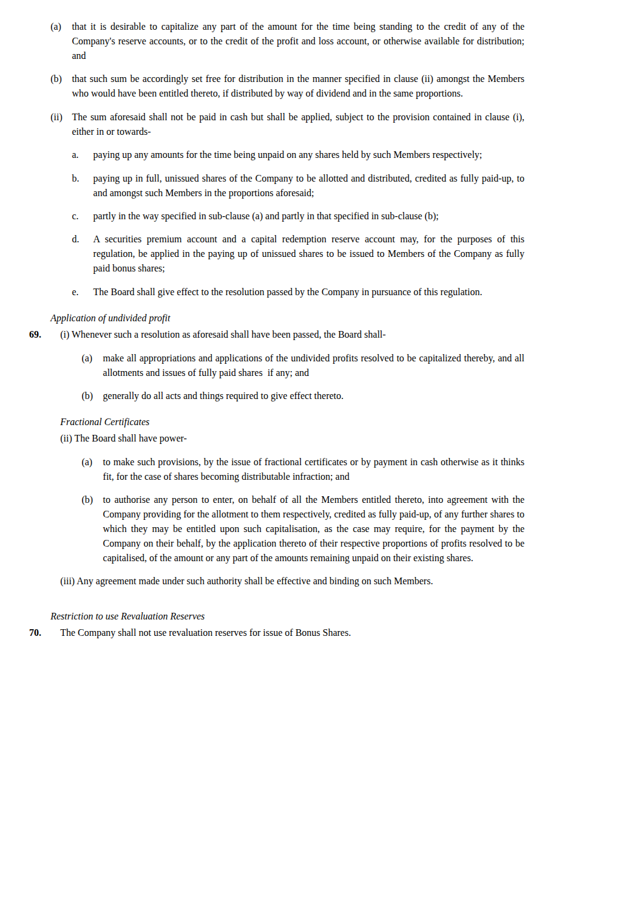(a) that it is desirable to capitalize any part of the amount for the time being standing to the credit of any of the Company's reserve accounts, or to the credit of the profit and loss account, or otherwise available for distribution; and
(b) that such sum be accordingly set free for distribution in the manner specified in clause (ii) amongst the Members who would have been entitled thereto, if distributed by way of dividend and in the same proportions.
(ii) The sum aforesaid shall not be paid in cash but shall be applied, subject to the provision contained in clause (i), either in or towards-
a. paying up any amounts for the time being unpaid on any shares held by such Members respectively;
b. paying up in full, unissued shares of the Company to be allotted and distributed, credited as fully paid-up, to and amongst such Members in the proportions aforesaid;
c. partly in the way specified in sub-clause (a) and partly in that specified in sub-clause (b);
d. A securities premium account and a capital redemption reserve account may, for the purposes of this regulation, be applied in the paying up of unissued shares to be issued to Members of the Company as fully paid bonus shares;
e. The Board shall give effect to the resolution passed by the Company in pursuance of this regulation.
Application of undivided profit
69.
(i) Whenever such a resolution as aforesaid shall have been passed, the Board shall-
(a) make all appropriations and applications of the undivided profits resolved to be capitalized thereby, and all allotments and issues of fully paid shares if any; and
(b) generally do all acts and things required to give effect thereto.
Fractional Certificates
(ii) The Board shall have power-
(a) to make such provisions, by the issue of fractional certificates or by payment in cash otherwise as it thinks fit, for the case of shares becoming distributable infraction; and
(b) to authorise any person to enter, on behalf of all the Members entitled thereto, into agreement with the Company providing for the allotment to them respectively, credited as fully paid-up, of any further shares to which they may be entitled upon such capitalisation, as the case may require, for the payment by the Company on their behalf, by the application thereto of their respective proportions of profits resolved to be capitalised, of the amount or any part of the amounts remaining unpaid on their existing shares.
(iii) Any agreement made under such authority shall be effective and binding on such Members.
Restriction to use Revaluation Reserves
70.
The Company shall not use revaluation reserves for issue of Bonus Shares.